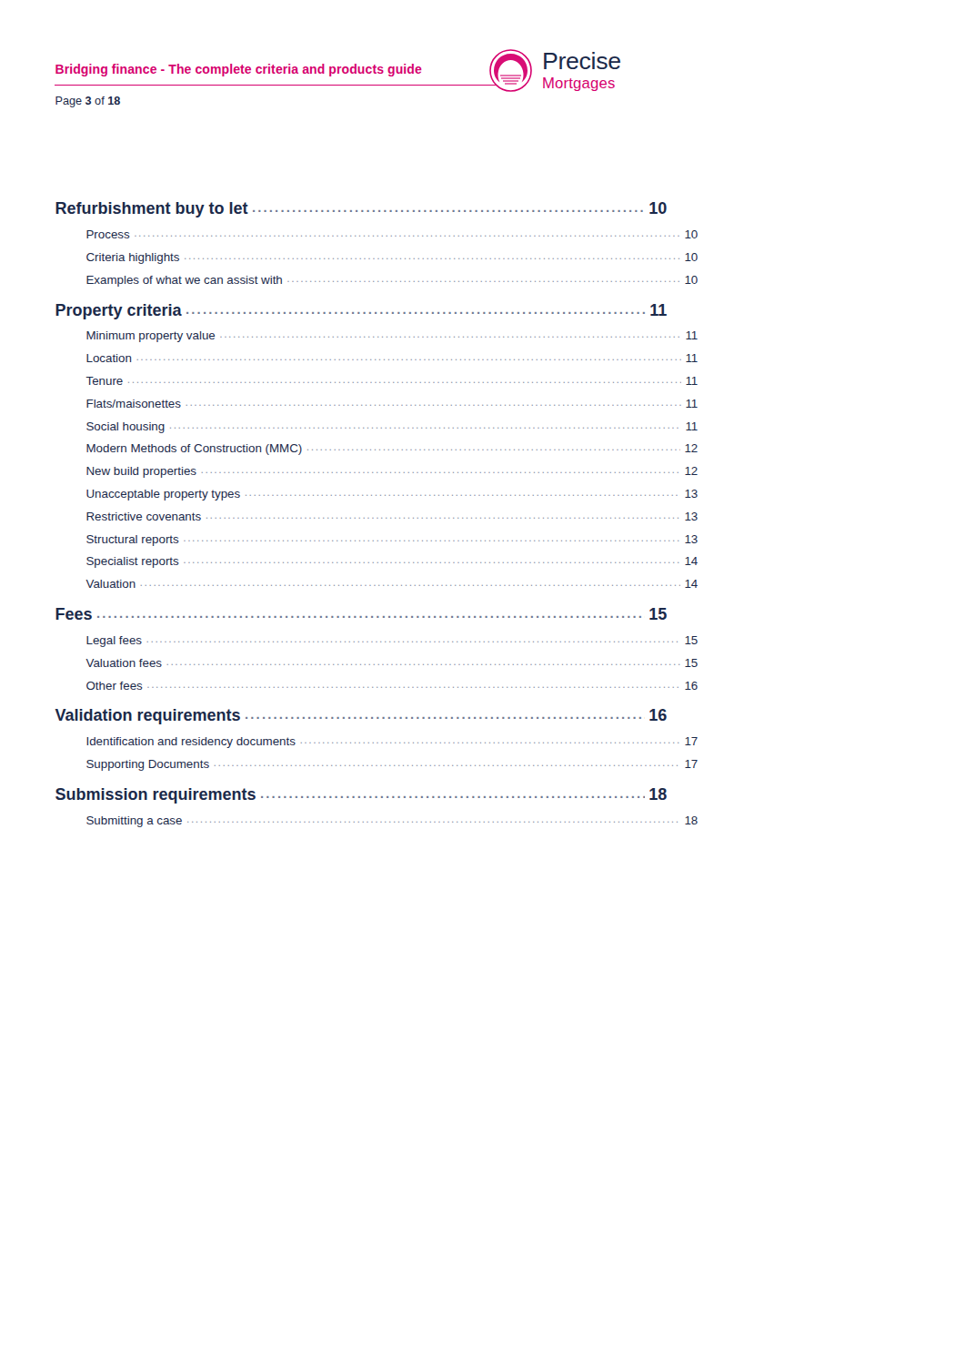Precise
Mortgages
Bridging finance - The complete criteria and products guide
Page 3 of 18
Refurbishment buy to let ........................................................................................................... 10
Process .......................................................................................................................................................................... 10
Criteria highlights ....................................................................................................................................................... 10
Examples of what we can assist with ............................................................................................................. 10
Property criteria ....................................................................................................................... 11
Minimum property value ............................................................................................................................. 11
Location ......................................................................................................................................................................... 11
Tenure ............................................................................................................................................................................ 11
Flats/maisonettes ....................................................................................................................................................... 11
Social housing .............................................................................................................................................................. 11
Modern Methods of Construction (MMC) ....................................................................................................... 12
New build properties ..................................................................................................................................... 12
Unacceptable property types ..................................................................................................................... 13
Restrictive covenants .................................................................................................................................... 13
Structural reports ....................................................................................................................................................... 13
Specialist reports ....................................................................................................................................................... 14
Valuation ....................................................................................................................................................................... 14
Fees ..................................................................................................................................... 15
Legal fees ....................................................................................................................................................................... 15
Valuation fees .............................................................................................................................................................. 15
Other fees ....................................................................................................................................................................... 16
Validation requirements ......................................................................................................... 16
Identification and residency documents ......................................................................................................... 17
Supporting Documents ................................................................................................................................. 17
Submission requirements ....................................................................................................... 18
Submitting a case ....................................................................................................................................................... 18